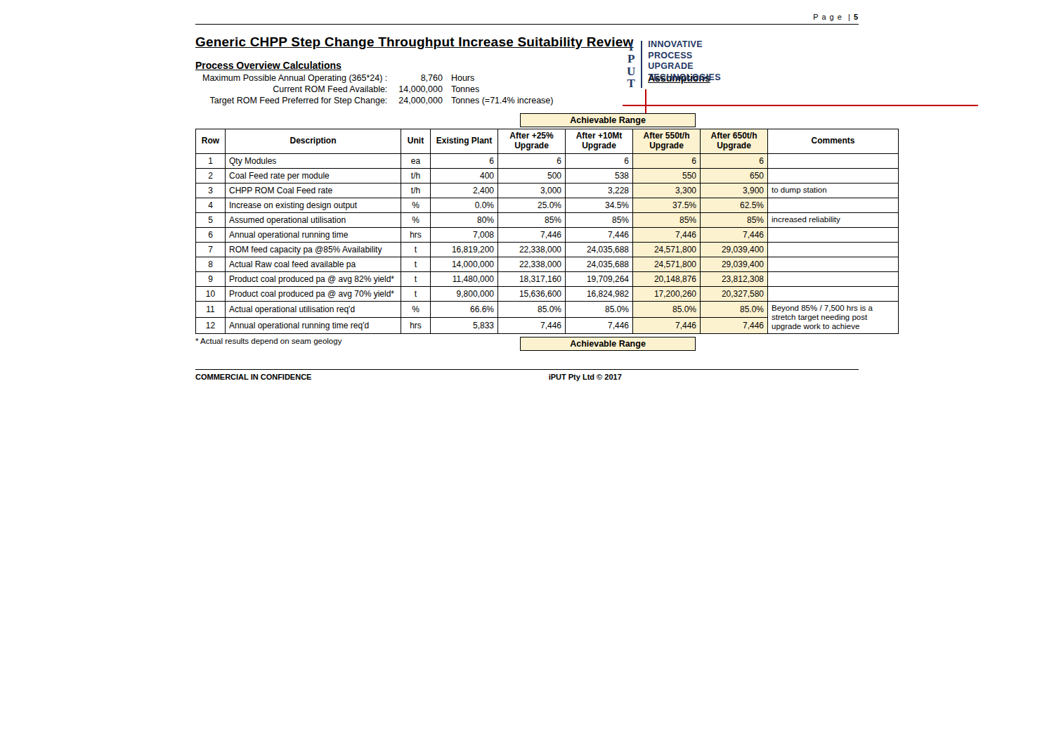P a g e | 5
Generic CHPP Step Change Throughput Increase Suitability Review
Process Overview Calculations
| Maximum Possible Annual Operating (365*24) : | 8,760 | Hours |
| Current ROM Feed Available: | 14,000,000 | Tonnes |
| Target ROM Feed Preferred for Step Change: | 24,000,000 | Tonnes (=71.4% increase) |
Assumptions
I
P
U
T
INNOVATIVE
PROCESS
UPGRADE
TECHNOLOGIES
Achievable Range
| Row | Description | Unit | Existing Plant | After +25% Upgrade | After +10Mt Upgrade | After 550t/h Upgrade | After 650t/h Upgrade | Comments |
| --- | --- | --- | --- | --- | --- | --- | --- | --- |
| 1 | Qty Modules | ea | 6 | 6 | 6 | 6 | 6 | |
| 2 | Coal Feed rate per module | t/h | 400 | 500 | 538 | 550 | 650 | |
| 3 | CHPP ROM Coal Feed rate | t/h | 2,400 | 3,000 | 3,228 | 3,300 | 3,900 | to dump station |
| 4 | Increase on existing design output | % | 0.0% | 25.0% | 34.5% | 37.5% | 62.5% | |
| 5 | Assumed operational utilisation | % | 80% | 85% | 85% | 85% | 85% | increased reliability |
| 6 | Annual operational running time | hrs | 7,008 | 7,446 | 7,446 | 7,446 | 7,446 | |
| 7 | ROM feed capacity pa @85% Availability | t | 16,819,200 | 22,338,000 | 24,035,688 | 24,571,800 | 29,039,400 | |
| 8 | Actual Raw coal feed available pa | t | 14,000,000 | 22,338,000 | 24,035,688 | 24,571,800 | 29,039,400 | |
| 9 | Product coal produced pa @ avg 82% yield* | t | 11,480,000 | 18,317,160 | 19,709,264 | 20,148,876 | 23,812,308 | |
| 10 | Product coal produced pa @ avg 70% yield* | t | 9,800,000 | 15,636,600 | 16,824,982 | 17,200,260 | 20,327,580 | |
| 11 | Actual operational utilisation req'd | % | 66.6% | 85.0% | 85.0% | 85.0% | 85.0% | Beyond 85% / 7,500 hrs is a stretch target needing post upgrade work to achieve |
| 12 | Annual operational running time req'd | hrs | 5,833 | 7,446 | 7,446 | 7,446 | 7,446 |
* Actual results depend on seam geology
Achievable Range
COMMERCIAL IN CONFIDENCE
iPUT Pty Ltd © 2017